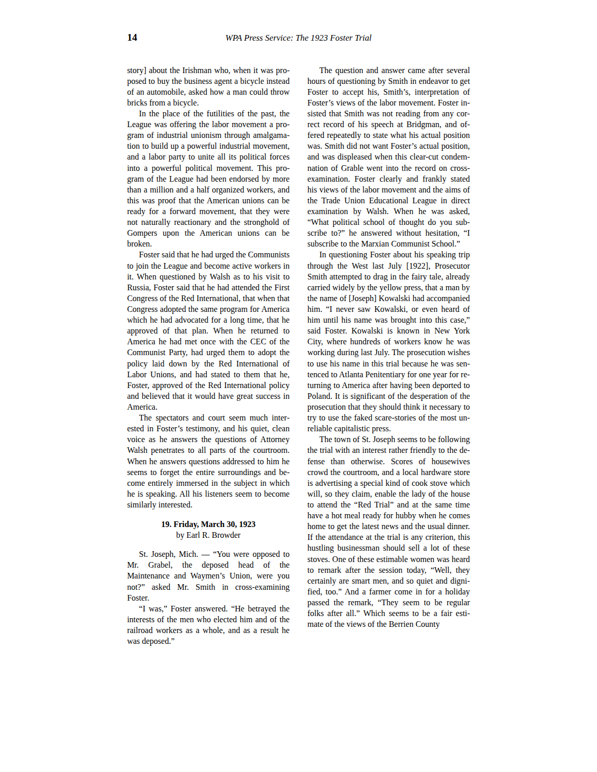14
WPA Press Service: The 1923 Foster Trial
story] about the Irishman who, when it was proposed to buy the business agent a bicycle instead of an automobile, asked how a man could throw bricks from a bicycle.
In the place of the futilities of the past, the League was offering the labor movement a program of industrial unionism through amalgamation to build up a powerful industrial movement, and a labor party to unite all its political forces into a powerful political movement. This program of the League had been endorsed by more than a million and a half organized workers, and this was proof that the American unions can be ready for a forward movement, that they were not naturally reactionary and the stronghold of Gompers upon the American unions can be broken.
Foster said that he had urged the Communists to join the League and become active workers in it. When questioned by Walsh as to his visit to Russia, Foster said that he had attended the First Congress of the Red International, that when that Congress adopted the same program for America which he had advocated for a long time, that he approved of that plan. When he returned to America he had met once with the CEC of the Communist Party, had urged them to adopt the policy laid down by the Red International of Labor Unions, and had stated to them that he, Foster, approved of the Red International policy and believed that it would have great success in America.
The spectators and court seem much interested in Foster’s testimony, and his quiet, clean voice as he answers the questions of Attorney Walsh penetrates to all parts of the courtroom. When he answers questions addressed to him he seems to forget the entire surroundings and become entirely immersed in the subject in which he is speaking. All his listeners seem to become similarly interested.
19. Friday, March 30, 1923by Earl R. Browder
St. Joseph, Mich. — “You were opposed to Mr. Grabel, the deposed head of the Maintenance and Waymen’s Union, were you not?” asked Mr. Smith in cross-examining Foster.
“I was,” Foster answered. “He betrayed the interests of the men who elected him and of the railroad workers as a whole, and as a result he was deposed.”
The question and answer came after several hours of questioning by Smith in endeavor to get Foster to accept his, Smith’s, interpretation of Foster’s views of the labor movement. Foster insisted that Smith was not reading from any correct record of his speech at Bridgman, and offered repeatedly to state what his actual position was. Smith did not want Foster’s actual position, and was displeased when this clear-cut condemnation of Grable went into the record on cross-examination. Foster clearly and frankly stated his views of the labor movement and the aims of the Trade Union Educational League in direct examination by Walsh. When he was asked, “What political school of thought do you subscribe to?” he answered without hesitation, “I subscribe to the Marxian Communist School.”
In questioning Foster about his speaking trip through the West last July [1922], Prosecutor Smith attempted to drag in the fairy tale, already carried widely by the yellow press, that a man by the name of [Joseph] Kowalski had accompanied him. “I never saw Kowalski, or even heard of him until his name was brought into this case,” said Foster. Kowalski is known in New York City, where hundreds of workers know he was working during last July. The prosecution wishes to use his name in this trial because he was sentenced to Atlanta Penitentiary for one year for returning to America after having been deported to Poland. It is significant of the desperation of the prosecution that they should think it necessary to try to use the faked scare-stories of the most unreliable capitalistic press.
The town of St. Joseph seems to be following the trial with an interest rather friendly to the defense than otherwise. Scores of housewives crowd the courtroom, and a local hardware store is advertising a special kind of cook stove which will, so they claim, enable the lady of the house to attend the “Red Trial” and at the same time have a hot meal ready for hubby when he comes home to get the latest news and the usual dinner. If the attendance at the trial is any criterion, this hustling businessman should sell a lot of these stoves. One of these estimable women was heard to remark after the session today, “Well, they certainly are smart men, and so quiet and dignified, too.” And a farmer come in for a holiday passed the remark, “They seem to be regular folks after all.” Which seems to be a fair estimate of the views of the Berrien County